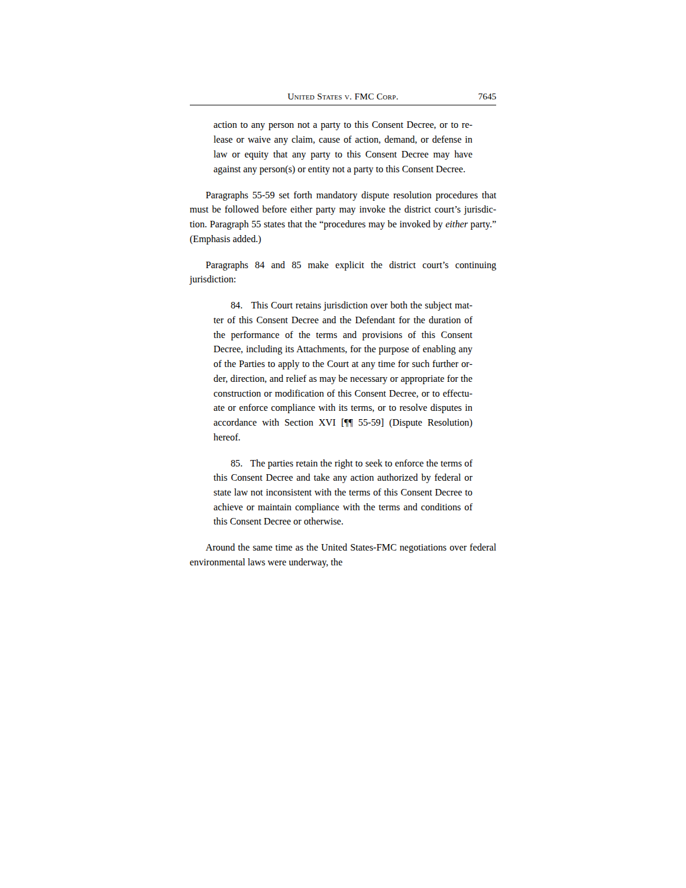United States v. FMC Corp. 7645
action to any person not a party to this Consent Decree, or to release or waive any claim, cause of action, demand, or defense in law or equity that any party to this Consent Decree may have against any person(s) or entity not a party to this Consent Decree.
Paragraphs 55-59 set forth mandatory dispute resolution procedures that must be followed before either party may invoke the district court’s jurisdiction. Paragraph 55 states that the “procedures may be invoked by either party.” (Emphasis added.)
Paragraphs 84 and 85 make explicit the district court’s continuing jurisdiction:
84. This Court retains jurisdiction over both the subject matter of this Consent Decree and the Defendant for the duration of the performance of the terms and provisions of this Consent Decree, including its Attachments, for the purpose of enabling any of the Parties to apply to the Court at any time for such further order, direction, and relief as may be necessary or appropriate for the construction or modification of this Consent Decree, or to effectuate or enforce compliance with its terms, or to resolve disputes in accordance with Section XVI [¶¶ 55-59] (Dispute Resolution) hereof.
85. The parties retain the right to seek to enforce the terms of this Consent Decree and take any action authorized by federal or state law not inconsistent with the terms of this Consent Decree to achieve or maintain compliance with the terms and conditions of this Consent Decree or otherwise.
Around the same time as the United States-FMC negotiations over federal environmental laws were underway, the